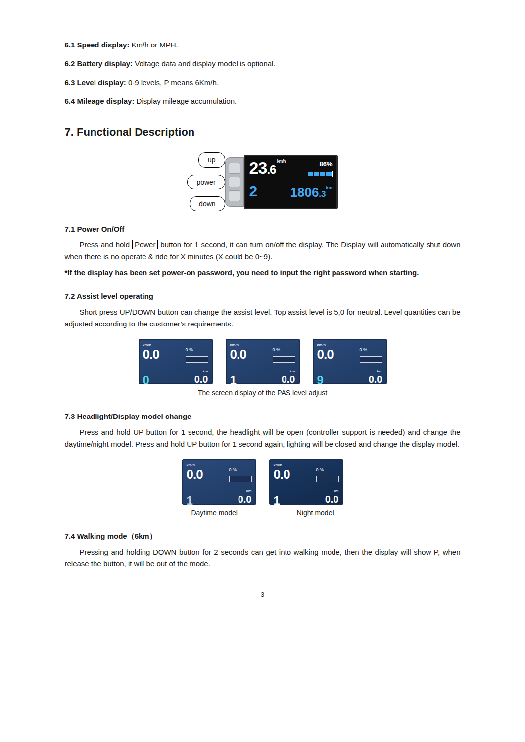6.1 Speed display: Km/h or MPH.
6.2 Battery display: Voltage data and display model is optional.
6.3 Level display: 0-9 levels, P means 6Km/h.
6.4 Mileage display: Display mileage accumulation.
7. Functional Description
up
power
down
23.6 km/h
86%
2
1806.3 km
7.1 Power On/Off
Press and hold Power button for 1 second, it can turn on/off the display. The Display will automatically shut down when there is no operate & ride for X minutes (X could be 0~9).
*If the display has been set power-on password, you need to input the right password when starting.
7.2 Assist level operating
Short press UP/DOWN button can change the assist level. Top assist level is 5,0 for neutral. Level quantities can be adjusted according to the customer’s requirements.
km/h 0.0
0 %
0
km 0.0
km/h 0.0
0 %
1
km 0.0
km/h 0.0
0 %
9
km 0.0
The screen display of the PAS level adjust
7.3 Headlight/Display model change
Press and hold UP button for 1 second, the headlight will be open (controller support is needed) and change the daytime/night model. Press and hold UP button for 1 second again, lighting will be closed and change the display model.
km/h 0.0
0 %
1
km 0.0
km/h 0.0
0 %
1
km 0.0
Daytime model Night model
7.4 Walking mode（6km）
Pressing and holding DOWN button for 2 seconds can get into walking mode, then the display will show P, when release the button, it will be out of the mode.
3